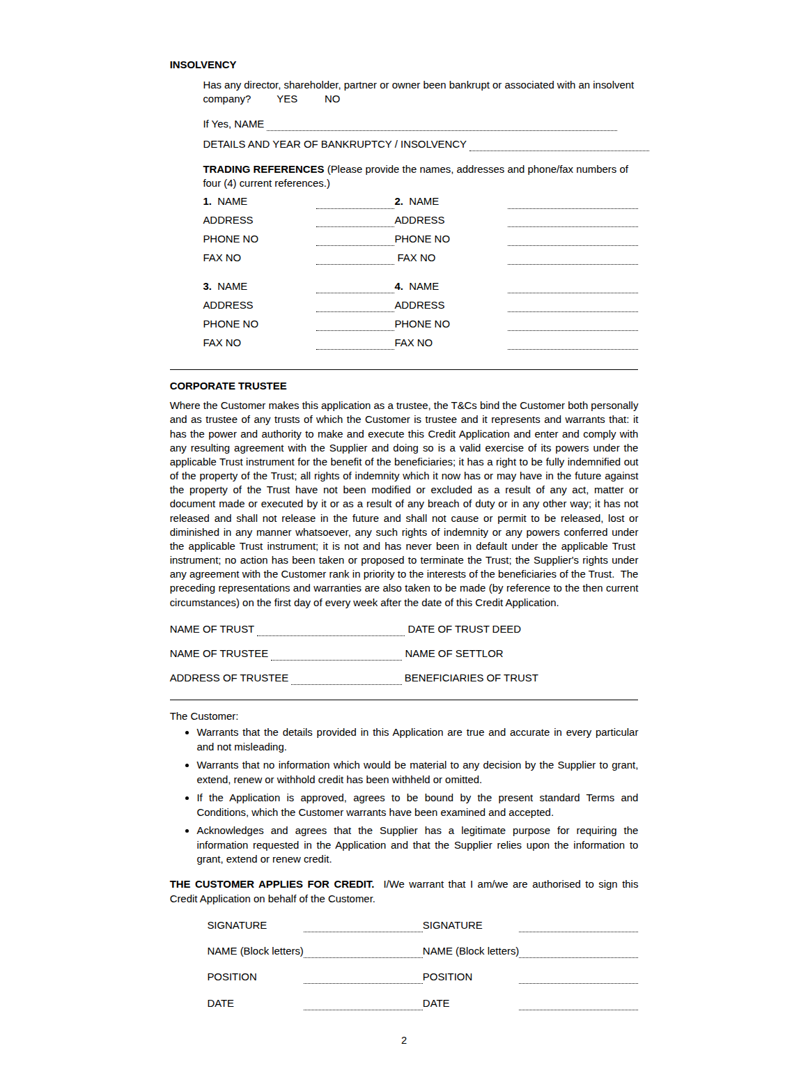INSOLVENCY
Has any director, shareholder, partner or owner been bankrupt or associated with an insolvent company? YESNO
If Yes, NAME
DETAILS AND YEAR OF BANKRUPTCY / INSOLVENCY
TRADING REFERENCES (Please provide the names, addresses and phone/fax numbers of four (4) current references.)
| 1. NAME | | 2. NAME | |
| ADDRESS | | ADDRESS | |
| PHONE NO | | PHONE NO | |
| FAX NO | | FAX NO | |
| 3. NAME | | 4. NAME | |
| ADDRESS | | ADDRESS | |
| PHONE NO | | PHONE NO | |
| FAX NO | | FAX NO | |
CORPORATE TRUSTEE
Where the Customer makes this application as a trustee, the T&Cs bind the Customer both personally and as trustee of any trusts of which the Customer is trustee and it represents and warrants that: it has the power and authority to make and execute this Credit Application and enter and comply with any resulting agreement with the Supplier and doing so is a valid exercise of its powers under the applicable Trust instrument for the benefit of the beneficiaries; it has a right to be fully indemnified out of the property of the Trust; all rights of indemnity which it now has or may have in the future against the property of the Trust have not been modified or excluded as a result of any act, matter or document made or executed by it or as a result of any breach of duty or in any other way; it has not released and shall not release in the future and shall not cause or permit to be released, lost or diminished in any manner whatsoever, any such rights of indemnity or any powers conferred under the applicable Trust instrument; it is not and has never been in default under the applicable Trust instrument; no action has been taken or proposed to terminate the Trust; the Supplier's rights under any agreement with the Customer rank in priority to the interests of the beneficiaries of the Trust. The preceding representations and warranties are also taken to be made (by reference to the then current circumstances) on the first day of every week after the date of this Credit Application.
NAME OF TRUST DATE OF TRUST DEED
NAME OF TRUSTEE NAME OF SETTLOR
ADDRESS OF TRUSTEE BENEFICIARIES OF TRUST
The Customer:
Warrants that the details provided in this Application are true and accurate in every particular and not misleading.
Warrants that no information which would be material to any decision by the Supplier to grant, extend, renew or withhold credit has been withheld or omitted.
If the Application is approved, agrees to be bound by the present standard Terms and Conditions, which the Customer warrants have been examined and accepted.
Acknowledges and agrees that the Supplier has a legitimate purpose for requiring the information requested in the Application and that the Supplier relies upon the information to grant, extend or renew credit.
THE CUSTOMER APPLIES FOR CREDIT. I/We warrant that I am/we are authorised to sign this Credit Application on behalf of the Customer.
| SIGNATURE | | SIGNATURE | |
| NAME (Block letters) | | NAME (Block letters) | |
| POSITION | | POSITION | |
| DATE | | DATE | |
2